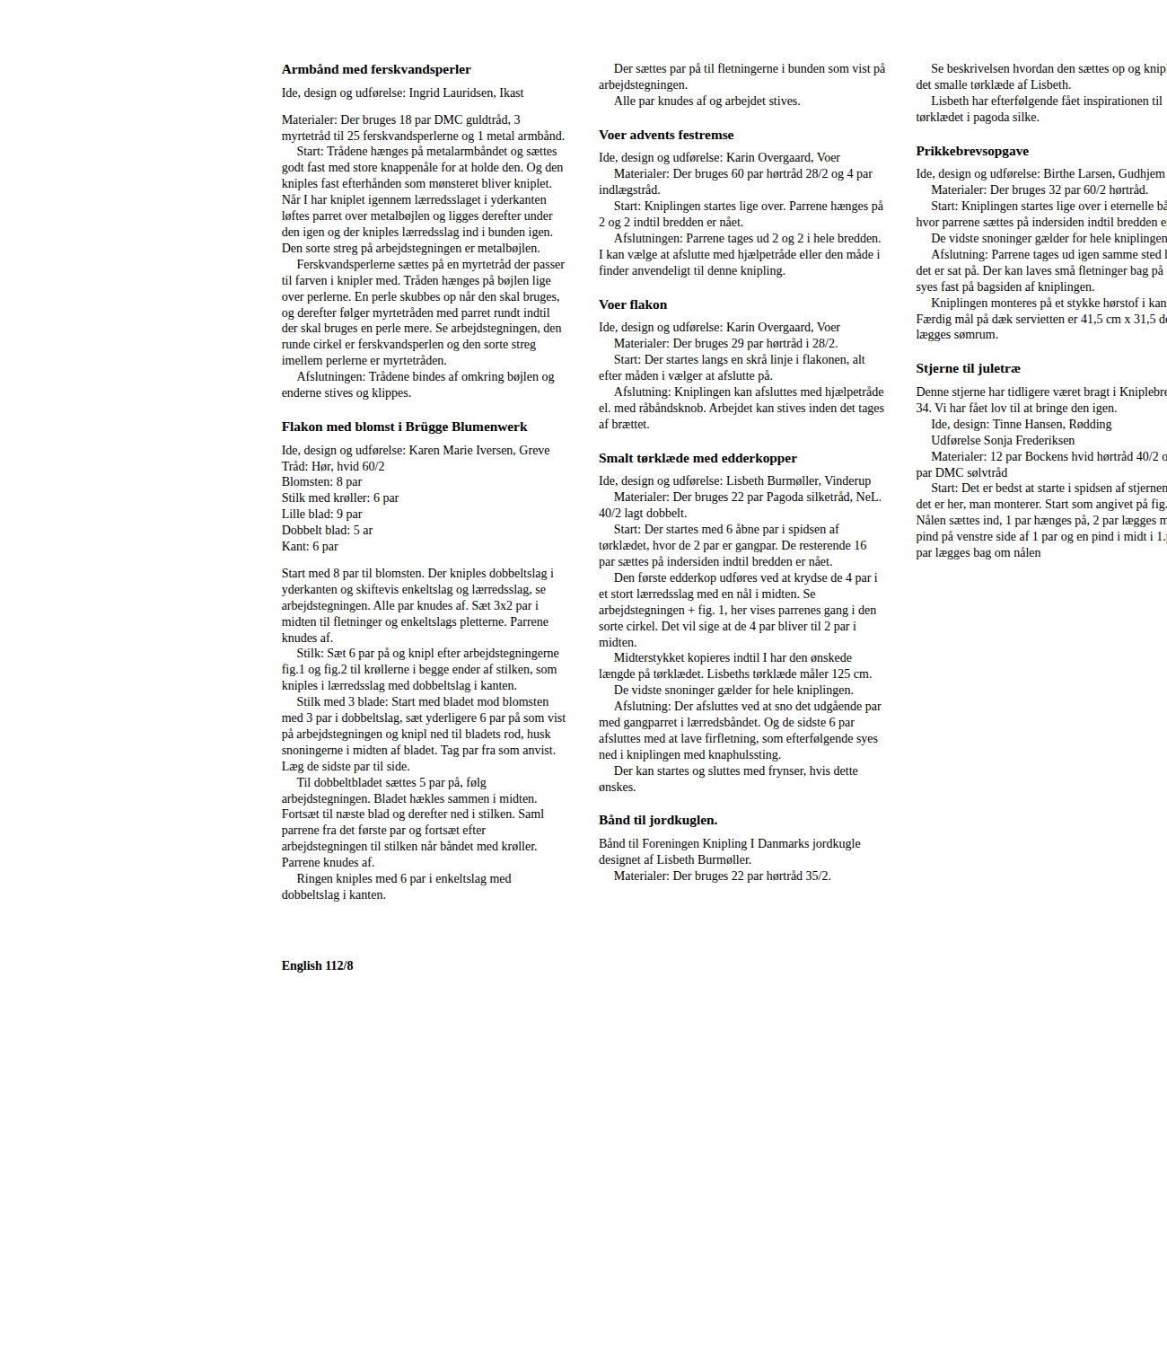Armbånd med ferskvandsperler
Ide, design og udførelse: Ingrid Lauridsen, Ikast
Materialer: Der bruges 18 par DMC guldtråd, 3 myrtetråd til 25 ferskvandsperlerne og 1 metal armbånd.
Start: Trådene hænges på metalarmbåndet og sættes godt fast med store knappenåle for at holde den. Og den kniples fast efterhånden som mønsteret bliver kniplet. Når I har kniplet igennem lærredsslaget i yderkanten løftes parret over metalbøjlen og ligges derefter under den igen og der kniples lærredsslag ind i bunden igen. Den sorte streg på arbejdstegningen er metalbøjlen.
Ferskvandsperlerne sættes på en myrtetråd der passer til farven i knipler med. Tråden hænges på bøjlen lige over perlerne. En perle skubbes op når den skal bruges, og derefter følger myrtetråden med parret rundt indtil der skal bruges en perle mere. Se arbejdstegningen, den runde cirkel er ferskvandsperlen og den sorte streg imellem perlerne er myrtetråden.
Afslutningen: Trådene bindes af omkring bøjlen og enderne stives og klippes.
Flakon med blomst i Brügge Blumenwerk
Ide, design og udførelse: Karen Marie Iversen, Greve
Tråd: Hør, hvid 60/2
Blomsten: 8 par
Stilk med krøller: 6 par
Lille blad: 9 par
Dobbelt blad: 5 ar
Kant: 6 par
Start med 8 par til blomsten. Der kniples dobbeltslag i yderkanten og skiftevis enkeltslag og lærredsslag, se arbejdstegningen. Alle par knudes af. Sæt 3x2 par i midten til fletninger og enkeltslags pletterne. Parrene knudes af.
Stilk: Sæt 6 par på og knipl efter arbejdstegningerne fig.1 og fig.2 til krøllerne i begge ender af stilken, som kniples i lærredsslag med dobbeltslag i kanten.
Stilk med 3 blade: Start med bladet mod blomsten med 3 par i dobbeltslag, sæt yderligere 6 par på som vist på arbejdstegningen og knipl ned til bladets rod, husk snoningerne i midten af bladet. Tag par fra som anvist. Læg de sidste par til side.
Til dobbeltbladet sættes 5 par på, følg arbejdstegningen. Bladet hækles sammen i midten. Fortsæt til næste blad og derefter ned i stilken. Saml parrene fra det første par og fortsæt efter arbejdstegningen til stilken når båndet med krøller. Parrene knudes af.
Ringen kniples med 6 par i enkeltslag med dobbeltslag i kanten.
Der sættes par på til fletningerne i bunden som vist på arbejdstegningen.
Alle par knudes af og arbejdet stives.
Voer advents festremse
Ide, design og udførelse: Karin Overgaard, Voer
Materialer: Der bruges 60 par hørtråd 28/2 og 4 par indlægstråd.
Start: Kniplingen startes lige over. Parrene hænges på 2 og 2 indtil bredden er nået.
Afslutningen: Parrene tages ud 2 og 2 i hele bredden. I kan vælge at afslutte med hjælpetråde eller den måde i finder anvendeligt til denne knipling.
Voer flakon
Ide, design og udførelse: Karin Overgaard, Voer
Materialer: Der bruges 29 par hørtråd i 28/2.
Start: Der startes langs en skrå linje i flakonen, alt efter måden i vælger at afslutte på.
Afslutning: Kniplingen kan afsluttes med hjælpetråde el. med råbåndsknob. Arbejdet kan stives inden det tages af brættet.
Smalt tørklæde med edderkopper
Ide, design og udførelse: Lisbeth Burmøller, Vinderup
Materialer: Der bruges 22 par Pagoda silketråd, NeL. 40/2 lagt dobbelt.
Start: Der startes med 6 åbne par i spidsen af tørklædet, hvor de 2 par er gangpar. De resterende 16 par sættes på indersiden indtil bredden er nået.
Den første edderkop udføres ved at krydse de 4 par i et stort lærredsslag med en nål i midten. Se arbejdstegningen + fig. 1, her vises parrenes gang i den sorte cirkel. Det vil sige at de 4 par bliver til 2 par i midten.
Midterstykket kopieres indtil I har den ønskede længde på tørklædet. Lisbeths tørklæde måler 125 cm.
De vidste snoninger gælder for hele kniplingen.
Afslutning: Der afsluttes ved at sno det udgående par med gangparret i lærredsbåndet. Og de sidste 6 par afsluttes med at lave firfletning, som efterfølgende syes ned i kniplingen med knaphulssting.
Der kan startes og sluttes med frynser, hvis dette ønskes.
Bånd til jordkuglen.
Bånd til Foreningen Knipling I Danmarks jordkugle designet af Lisbeth Burmøller.
Materialer: Der bruges 22 par hørtråd 35/2.
Se beskrivelsen hvordan den sættes op og kniples ved det smalle tørklæde af Lisbeth.
Lisbeth har efterfølgende fået inspirationen til tørklædet i pagoda silke.
Prikkebrevsopgave
Ide, design og udførelse: Birthe Larsen, Gudhjem
Materialer: Der bruges 32 par 60/2 hørtråd.
Start: Kniplingen startes lige over i eternelle bånd hvor parrene sættes på indersiden indtil bredden er nået.
De vidste snoninger gælder for hele kniplingen.
Afslutning: Parrene tages ud igen samme sted hvor det er sat på. Der kan laves små fletninger bag på og de syes fast på bagsiden af kniplingen.
Kniplingen monteres på et stykke hørstof i kanten. Færdig mål på dæk servietten er 41,5 cm x 31,5 der til lægges sømrum.
Stjerne til juletræ
Denne stjerne har tidligere været bragt i Kniplebrevet nr. 34. Vi har fået lov til at bringe den igen.
Ide, design: Tinne Hansen, Rødding
Udførelse Sonja Frederiksen
Materialer: 12 par Bockens hvid hørtråd 40/2 og 4 par DMC sølvtråd
Start: Det er bedst at starte i spidsen af stjernen, da det er her, man monterer. Start som angivet på fig. 1 Nålen sættes ind, 1 par hænges på, 2 par lægges med en pind på venstre side af 1 par og en pind i midt i 1.par. 3 par lægges bag om nålen
English 112/8